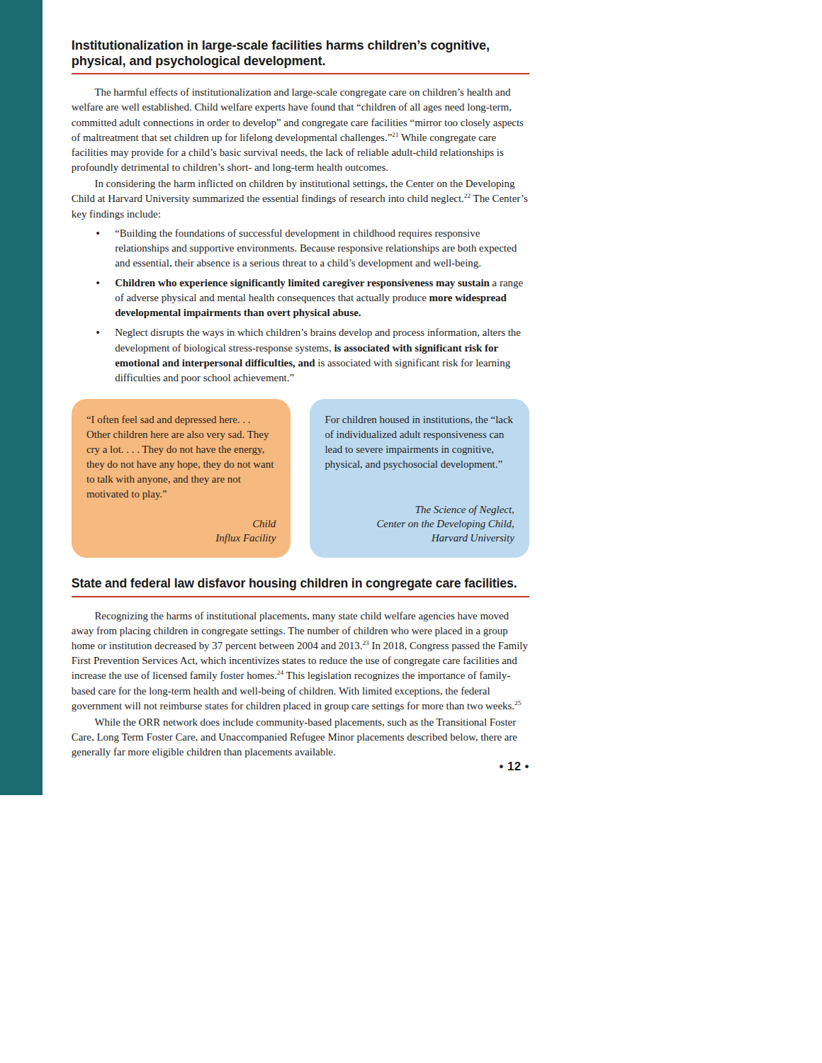Institutionalization in large-scale facilities harms children’s cognitive, physical, and psychological development.
The harmful effects of institutionalization and large-scale congregate care on children’s health and welfare are well established. Child welfare experts have found that “children of all ages need long-term, committed adult connections in order to develop” and congregate care facilities “mirror too closely aspects of maltreatment that set children up for lifelong developmental challenges.”21 While congregate care facilities may provide for a child’s basic survival needs, the lack of reliable adult-child relationships is profoundly detrimental to children’s short- and long-term health outcomes.
In considering the harm inflicted on children by institutional settings, the Center on the Developing Child at Harvard University summarized the essential findings of research into child neglect.22 The Center’s key findings include:
“Building the foundations of successful development in childhood requires responsive relationships and supportive environments. Because responsive relationships are both expected and essential, their absence is a serious threat to a child’s development and well-being.
Children who experience significantly limited caregiver responsiveness may sustain a range of adverse physical and mental health consequences that actually produce more widespread developmental impairments than overt physical abuse.
Neglect disrupts the ways in which children’s brains develop and process information, alters the development of biological stress-response systems, is associated with significant risk for emotional and interpersonal difficulties, and is associated with significant risk for learning difficulties and poor school achievement.”
“I often feel sad and depressed here. . . Other children here are also very sad. They cry a lot. . . . They do not have the energy, they do not have any hope, they do not want to talk with anyone, and they are not motivated to play.”
Child
Influx Facility
For children housed in institutions, the “lack of individualized adult responsiveness can lead to severe impairments in cognitive, physical, and psychosocial development.”
The Science of Neglect,
Center on the Developing Child,
Harvard University
State and federal law disfavor housing children in congregate care facilities.
Recognizing the harms of institutional placements, many state child welfare agencies have moved away from placing children in congregate settings. The number of children who were placed in a group home or institution decreased by 37 percent between 2004 and 2013.23 In 2018, Congress passed the Family First Prevention Services Act, which incentivizes states to reduce the use of congregate care facilities and increase the use of licensed family foster homes.24 This legislation recognizes the importance of family-based care for the long-term health and well-being of children. With limited exceptions, the federal government will not reimburse states for children placed in group care settings for more than two weeks.25
While the ORR network does include community-based placements, such as the Transitional Foster Care, Long Term Foster Care, and Unaccompanied Refugee Minor placements described below, there are generally far more eligible children than placements available.
• 12 •